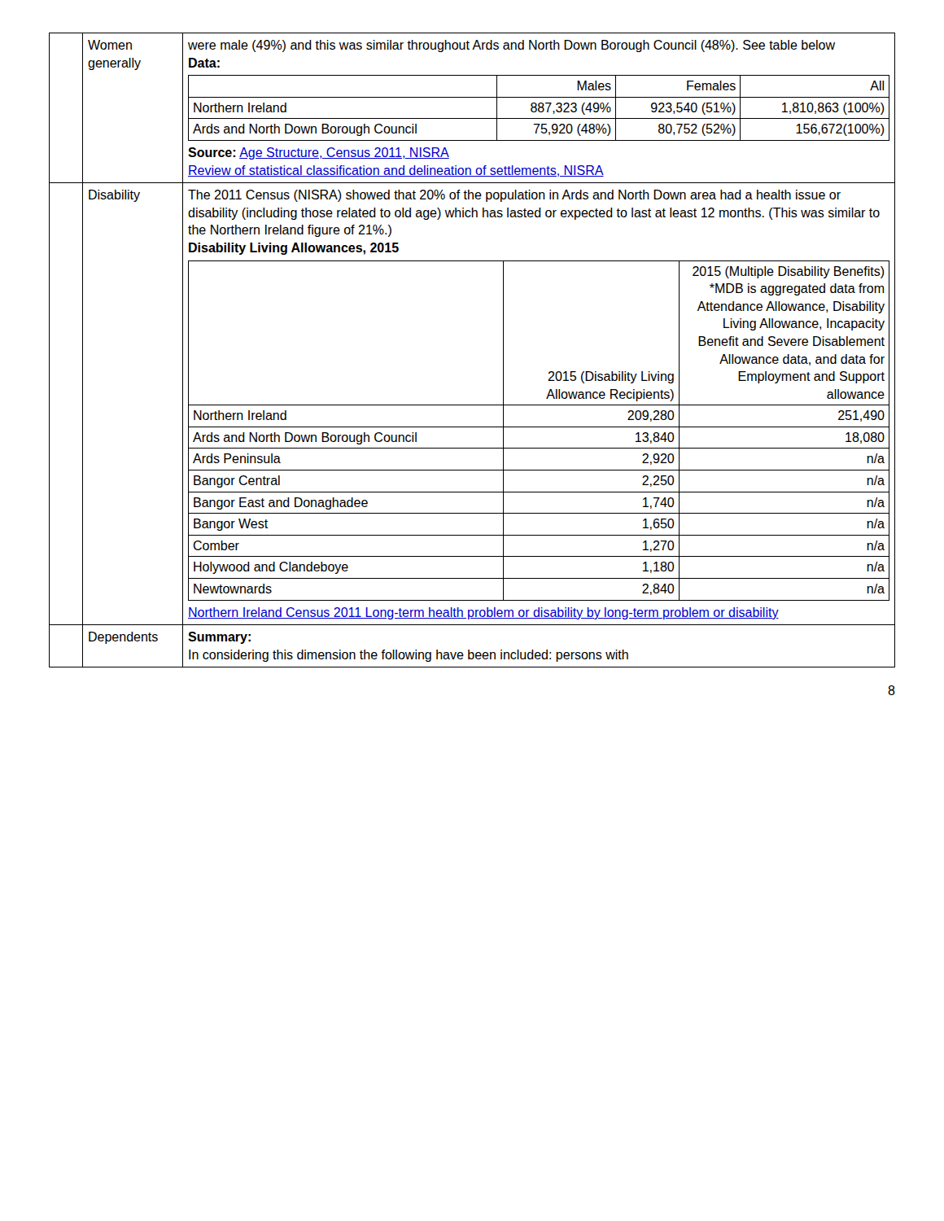| | Women generally | were male (49%) and this was similar throughout Ards and North Down Borough Council (48%). See table below Data: / / Males / Females / All / / Northern Ireland / 887,323 (49% / 923,540 (51%) / 1,810,863 (100%) / / Ards and North Down Borough Council / 75,920 (48%) / 80,752 (52%) / 156,672(100%) / Source: Age Structure, Census 2011, NISRA Review of statistical classification and delineation of settlements, NISRA |
| | Disability | The 2011 Census (NISRA) showed that 20% of the population in Ards and North Down area had a health issue or disability (including those related to old age) which has lasted or expected to last at least 12 months. (This was similar to the Northern Ireland figure of 21%.) Disability Living Allowances, 2015 / / 2015 (Disability Living Allowance Recipients) / 2015 (Multiple Disability Benefits) *MDB is aggregated data from Attendance Allowance, Disability Living Allowance, Incapacity Benefit and Severe Disablement Allowance data, and data for Employment and Support allowance / / Northern Ireland / 209,280 / 251,490 / / Ards and North Down Borough Council / 13,840 / 18,080 / / Ards Peninsula / 2,920 / n/a / / Bangor Central / 2,250 / n/a / / Bangor East and Donaghadee / 1,740 / n/a / / Bangor West / 1,650 / n/a / / Comber / 1,270 / n/a / / Holywood and Clandeboye / 1,180 / n/a / / Newtownards / 2,840 / n/a / Northern Ireland Census 2011 Long-term health problem or disability by long-term problem or disability |
| | Dependents | Summary: In considering this dimension the following have been included: persons with |
8